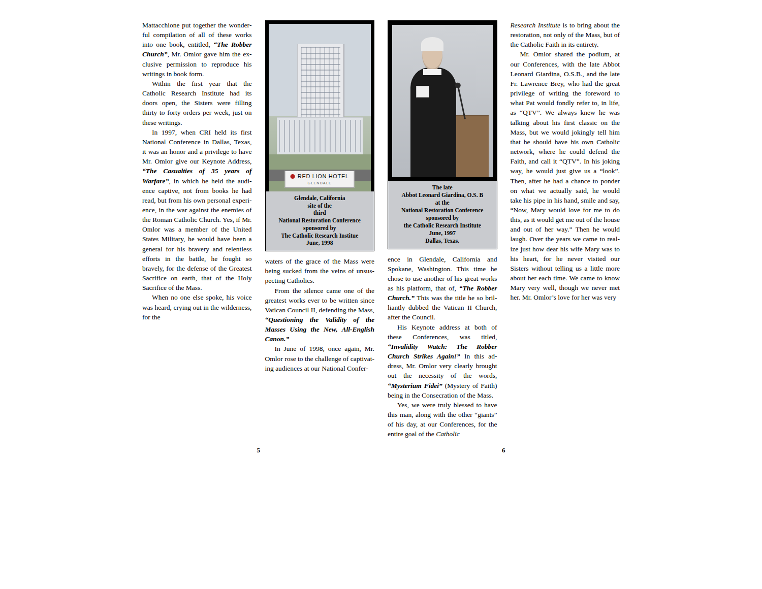Mattacchione put together the wonderful compilation of all of these works into one book, entitled, “The Robber Church”, Mr. Omlor gave him the exclusive permission to reproduce his writings in book form.
Within the first year that the Catholic Research Institute had its doors open, the Sisters were filling thirty to forty orders per week, just on these writings.
In 1997, when CRI held its first National Conference in Dallas, Texas, it was an honor and a privilege to have Mr. Omlor give our Keynote Address, “The Casualties of 35 years of Warfare”, in which he held the audience captive, not from books he had read, but from his own personal experience, in the war against the enemies of the Roman Catholic Church. Yes, if Mr. Omlor was a member of the United States Military, he would have been a general for his bravery and relentless efforts in the battle, he fought so bravely, for the defense of the Greatest Sacrifice on earth, that of the Holy Sacrifice of the Mass.
When no one else spoke, his voice was heard, crying out in the wilderness, for the
RED LION HOTELGLENDALE
Glendale, California
site of the
third
National Restoration Conference
sponsored by
The Catholic Research Institue
June, 1998
waters of the grace of the Mass were being sucked from the veins of unsuspecting Catholics.
From the silence came one of the greatest works ever to be written since Vatican Council II, defending the Mass, “Questioning the Validity of the Masses Using the New, All-English Canon.”
In June of 1998, once again, Mr. Omlor rose to the challenge of captivating audiences at our National Confer-
The late
Abbot Leonard Giardina, O.S. B
at the
National Restoration Conference
sponsored by
the Catholic Research Institute
June, 1997
Dallas, Texas.
ence in Glendale, California and Spokane, Washington. This time he chose to use another of his great works as his platform, that of, “The Robber Church.” This was the title he so brilliantly dubbed the Vatican II Church, after the Council.
His Keynote address at both of these Conferences, was titled, “Invalidity Watch: The Robber Church Strikes Again!” In this address, Mr. Omlor very clearly brought out the necessity of the words, “Mysterium Fidei” (Mystery of Faith) being in the Consecration of the Mass.
Yes, we were truly blessed to have this man, along with the other “giants” of his day, at our Conferences, for the entire goal of the Catholic
Research Institute is to bring about the restoration, not only of the Mass, but of the Catholic Faith in its entirety.
Mr. Omlor shared the podium, at our Conferences, with the late Abbot Leonard Giardina, O.S.B., and the late Fr. Lawrence Brey, who had the great privilege of writing the foreword to what Pat would fondly refer to, in life, as “QTV”. We always knew he was talking about his first classic on the Mass, but we would jokingly tell him that he should have his own Catholic network, where he could defend the Faith, and call it “QTV”. In his joking way, he would just give us a “look”. Then, after he had a chance to ponder on what we actually said, he would take his pipe in his hand, smile and say, “Now, Mary would love for me to do this, as it would get me out of the house and out of her way.” Then he would laugh. Over the years we came to realize just how dear his wife Mary was to his heart, for he never visited our Sisters without telling us a little more about her each time. We came to know Mary very well, though we never met her. Mr. Omlor’s love for her was very
5
6